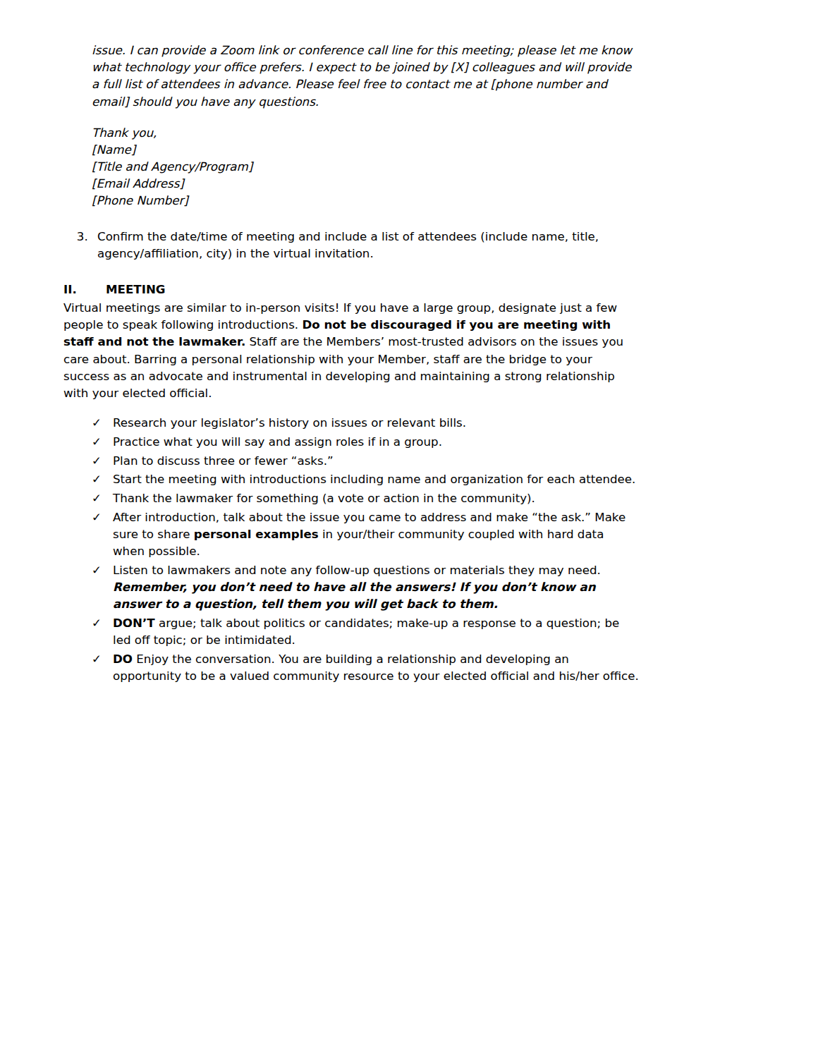issue. I can provide a Zoom link or conference call line for this meeting; please let me know what technology your office prefers. I expect to be joined by [X] colleagues and will provide a full list of attendees in advance. Please feel free to contact me at [phone number and email] should you have any questions.
Thank you,
[Name]
[Title and Agency/Program]
[Email Address]
[Phone Number]
Confirm the date/time of meeting and include a list of attendees (include name, title, agency/affiliation, city) in the virtual invitation.
II. MEETING
Virtual meetings are similar to in-person visits! If you have a large group, designate just a few people to speak following introductions. Do not be discouraged if you are meeting with staff and not the lawmaker. Staff are the Members’ most-trusted advisors on the issues you care about. Barring a personal relationship with your Member, staff are the bridge to your success as an advocate and instrumental in developing and maintaining a strong relationship with your elected official.
Research your legislator’s history on issues or relevant bills.
Practice what you will say and assign roles if in a group.
Plan to discuss three or fewer “asks.”
Start the meeting with introductions including name and organization for each attendee.
Thank the lawmaker for something (a vote or action in the community).
After introduction, talk about the issue you came to address and make “the ask.” Make sure to share personal examples in your/their community coupled with hard data when possible.
Listen to lawmakers and note any follow-up questions or materials they may need. Remember, you don’t need to have all the answers! If you don’t know an answer to a question, tell them you will get back to them.
DON’T argue; talk about politics or candidates; make-up a response to a question; be led off topic; or be intimidated.
DO Enjoy the conversation. You are building a relationship and developing an opportunity to be a valued community resource to your elected official and his/her office.